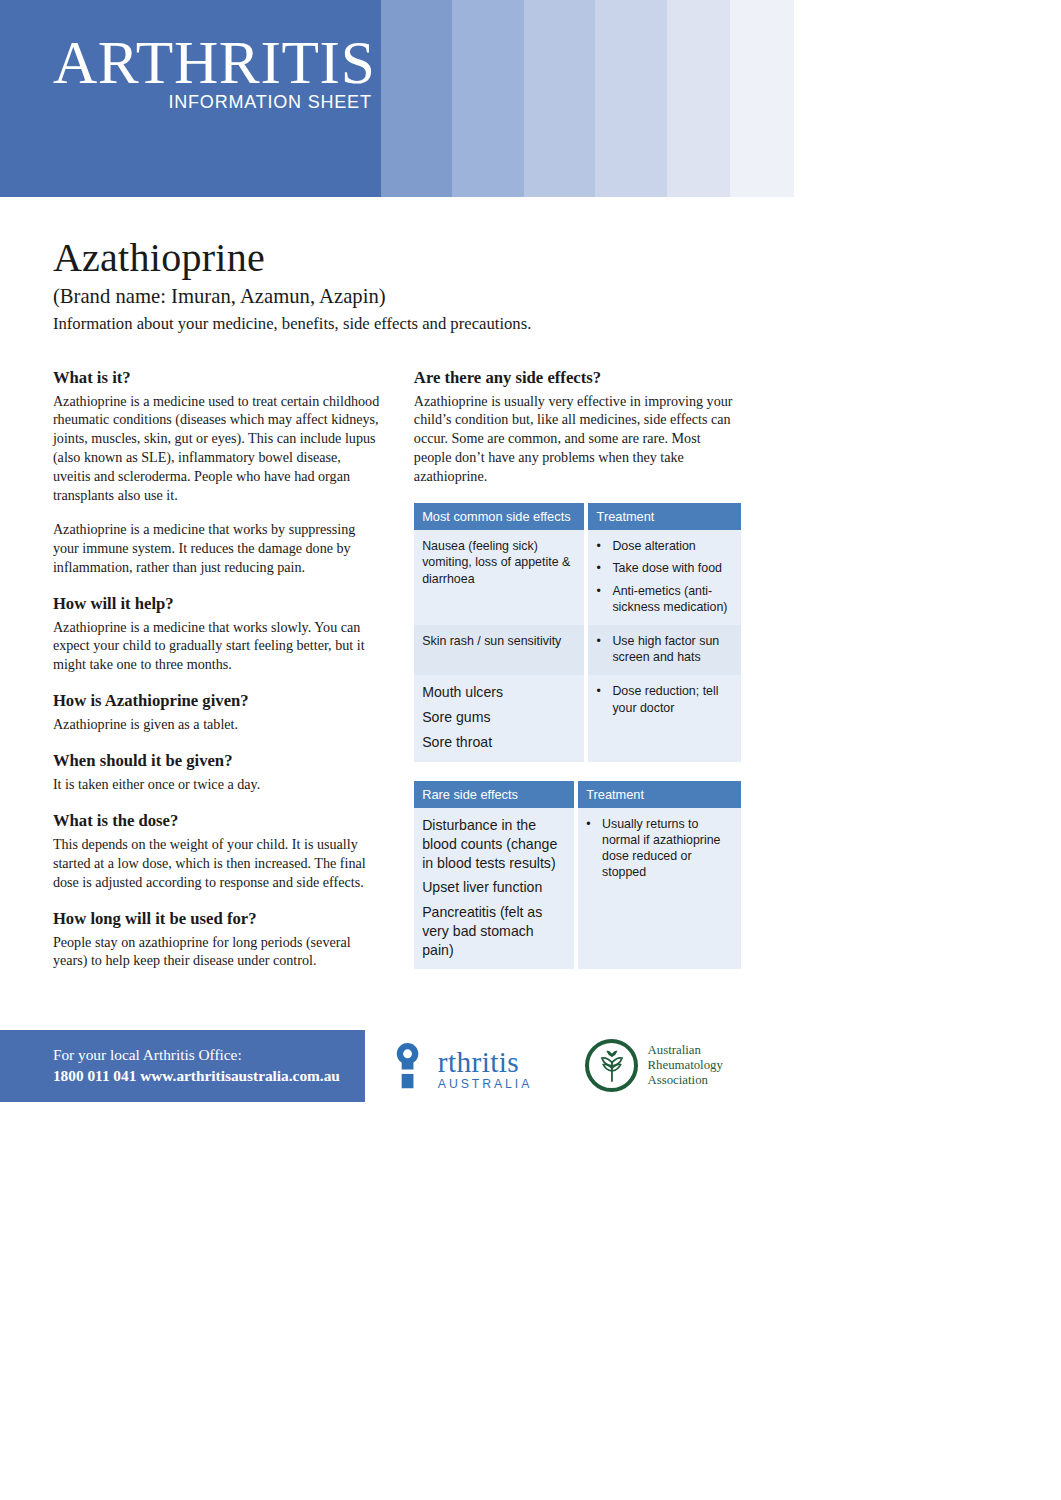ARTHRITIS
INFORMATION SHEET
Azathioprine
(Brand name: Imuran, Azamun, Azapin)
Information about your medicine, benefits, side effects and precautions.
What is it?
Azathioprine is a medicine used to treat certain childhood rheumatic conditions (diseases which may affect kidneys, joints, muscles, skin, gut or eyes). This can include lupus (also known as SLE), inflammatory bowel disease, uveitis and scleroderma. People who have had organ transplants also use it.
Azathioprine is a medicine that works by suppressing your immune system. It reduces the damage done by inflammation, rather than just reducing pain.
How will it help?
Azathioprine is a medicine that works slowly. You can expect your child to gradually start feeling better, but it might take one to three months.
How is Azathioprine given?
Azathioprine is given as a tablet.
When should it be given?
It is taken either once or twice a day.
What is the dose?
This depends on the weight of your child. It is usually started at a low dose, which is then increased. The final dose is adjusted according to response and side effects.
How long will it be used for?
People stay on azathioprine for long periods (several years) to help keep their disease under control.
Are there any side effects?
Azathioprine is usually very effective in improving your child’s condition but, like all medicines, side effects can occur. Some are common, and some are rare. Most people don’t have any problems when they take azathioprine.
| Most common side effects | Treatment |
| --- | --- |
| Nausea (feeling sick) vomiting, loss of appetite & diarrhoea | Dose alteration Take dose with food Anti-emetics (anti-sickness medication) |
| Skin rash / sun sensitivity | Use high factor sun screen and hats |
| Mouth ulcers Sore gums Sore throat | Dose reduction; tell your doctor |
| Rare side effects | Treatment |
| --- | --- |
| Disturbance in the blood counts (change in blood tests results) Upset liver function Pancreatitis (felt as very bad stomach pain) | Usually returns to normal if azathioprine dose reduced or stopped |
For your local Arthritis Office:
1800 011 041 www.arthritisaustralia.com.au
rthritis
AUSTRALIA
Australian
Rheumatology
Association